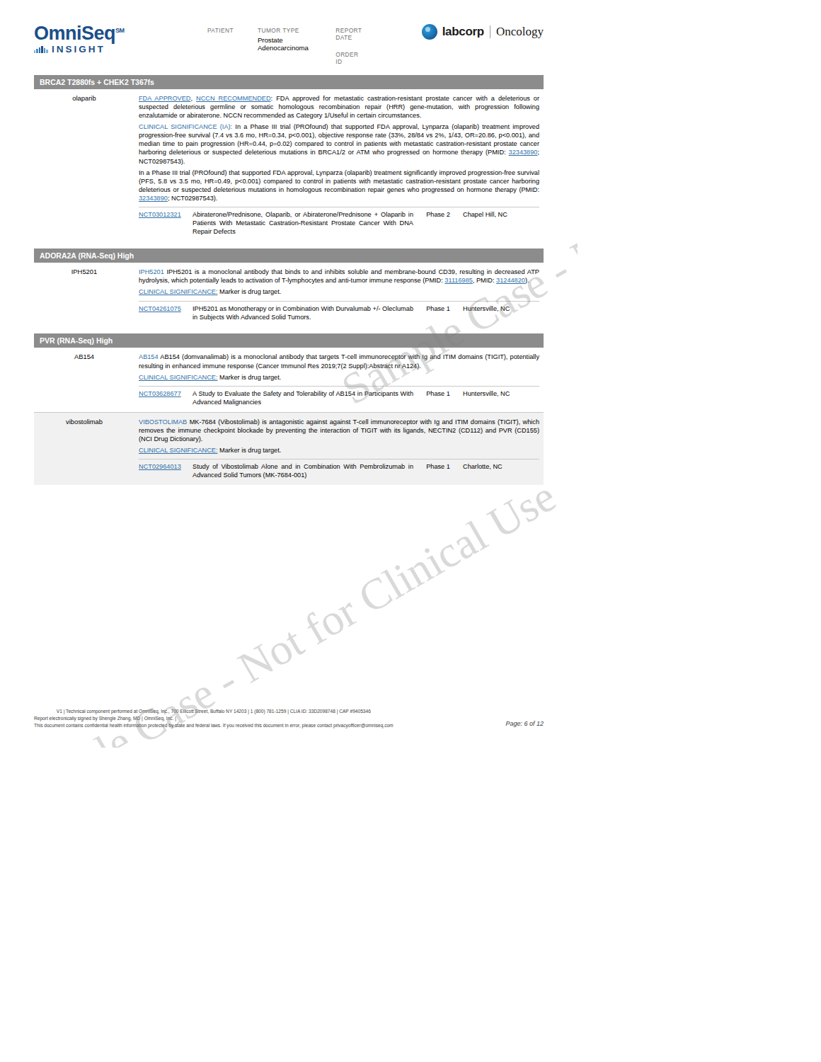Sample Case - Not for Clinical Use Sample Case - Not for Clinical Use
OmniSeqSM
INSIGHT
PATIENT
TUMOR TYPE
Prostate Adenocarcinoma
REPORT DATE
ORDER ID
labcorp Oncology
BRCA2 T2880fs + CHEK2 T367fs
| olaparib | FDA APPROVED , NCCN RECOMMENDED : FDA approved for metastatic castration-resistant prostate cancer with a deleterious or suspected deleterious germline or somatic homologous recombination repair (HRR) gene-mutation, with progression following enzalutamide or abiraterone. NCCN recommended as Category 1/Useful in certain circumstances. CLINICAL SIGNIFICANCE (IA): In a Phase III trial (PROfound) that supported FDA approval, Lynparza (olaparib) treatment improved progression-free survival (7.4 vs 3.6 mo, HR=0.34, p<0.001), objective response rate (33%, 28/84 vs 2%, 1/43, OR=20.86, p<0.001), and median time to pain progression (HR=0.44, p=0.02) compared to control in patients with metastatic castration-resistant prostate cancer harboring deleterious or suspected deleterious mutations in BRCA1/2 or ATM who progressed on hormone therapy (PMID: 32343890 ; NCT02987543). In a Phase III trial (PROfound) that supported FDA approval, Lynparza (olaparib) treatment significantly improved progression-free survival (PFS, 5.8 vs 3.5 mo, HR=0.49, p<0.001) compared to control in patients with metastatic castration-resistant prostate cancer harboring deleterious or suspected deleterious mutations in homologous recombination repair genes who progressed on hormone therapy (PMID: 32343890 ; NCT02987543). / NCT03012321 / Abiraterone/Prednisone, Olaparib, or Abiraterone/Prednisone + Olaparib in Patients With Metastatic Castration-Resistant Prostate Cancer With DNA Repair Defects / Phase 2 / Chapel Hill, NC / |
ADORA2A (RNA-Seq) High
| IPH5201 | IPH5201 IPH5201 is a monoclonal antibody that binds to and inhibits soluble and membrane-bound CD39, resulting in decreased ATP hydrolysis, which potentially leads to activation of T-lymphocytes and anti-tumor immune response (PMID: 31116985 , PMID: 31244820 ). CLINICAL SIGNIFICANCE: Marker is drug target. / NCT04261075 / IPH5201 as Monotherapy or in Combination With Durvalumab +/- Oleclumab in Subjects With Advanced Solid Tumors. / Phase 1 / Huntersville, NC / |
PVR (RNA-Seq) High
| AB154 | AB154 AB154 (domvanalimab) is a monoclonal antibody that targets T-cell immunoreceptor with Ig and ITIM domains (TIGIT), potentially resulting in enhanced immune response (Cancer Immunol Res 2019;7(2 Suppl):Abstract nr A124). CLINICAL SIGNIFICANCE: Marker is drug target. / NCT03628677 / A Study to Evaluate the Safety and Tolerability of AB154 in Participants With Advanced Malignancies / Phase 1 / Huntersville, NC / |
| vibostolimab | VIBOSTOLIMAB MK-7684 (Vibostolimab) is antagonistic against against T-cell immunoreceptor with Ig and ITIM domains (TIGIT), which removes the immune checkpoint blockade by preventing the interaction of TIGIT with its ligands, NECTIN2 (CD112) and PVR (CD155) (NCI Drug Dictionary). CLINICAL SIGNIFICANCE: Marker is drug target. / NCT02964013 / Study of Vibostolimab Alone and in Combination With Pembrolizumab in Advanced Solid Tumors (MK-7684-001) / Phase 1 / Charlotte, NC / |
V1 | Technical component performed at OmniSeq, Inc., 700 Ellicott Street, Buffalo NY 14203 | 1 (800) 781-1259 | CLIA ID: 33D2098748 | CAP #9405346
Report electronically signed by Shengle Zhang, MD | OmniSeq, Inc. |
This document contains confidential health information protected by state and federal laws. If you received this document in error, please contact privacyofficer@omniseq.com
Page: 6 of 12